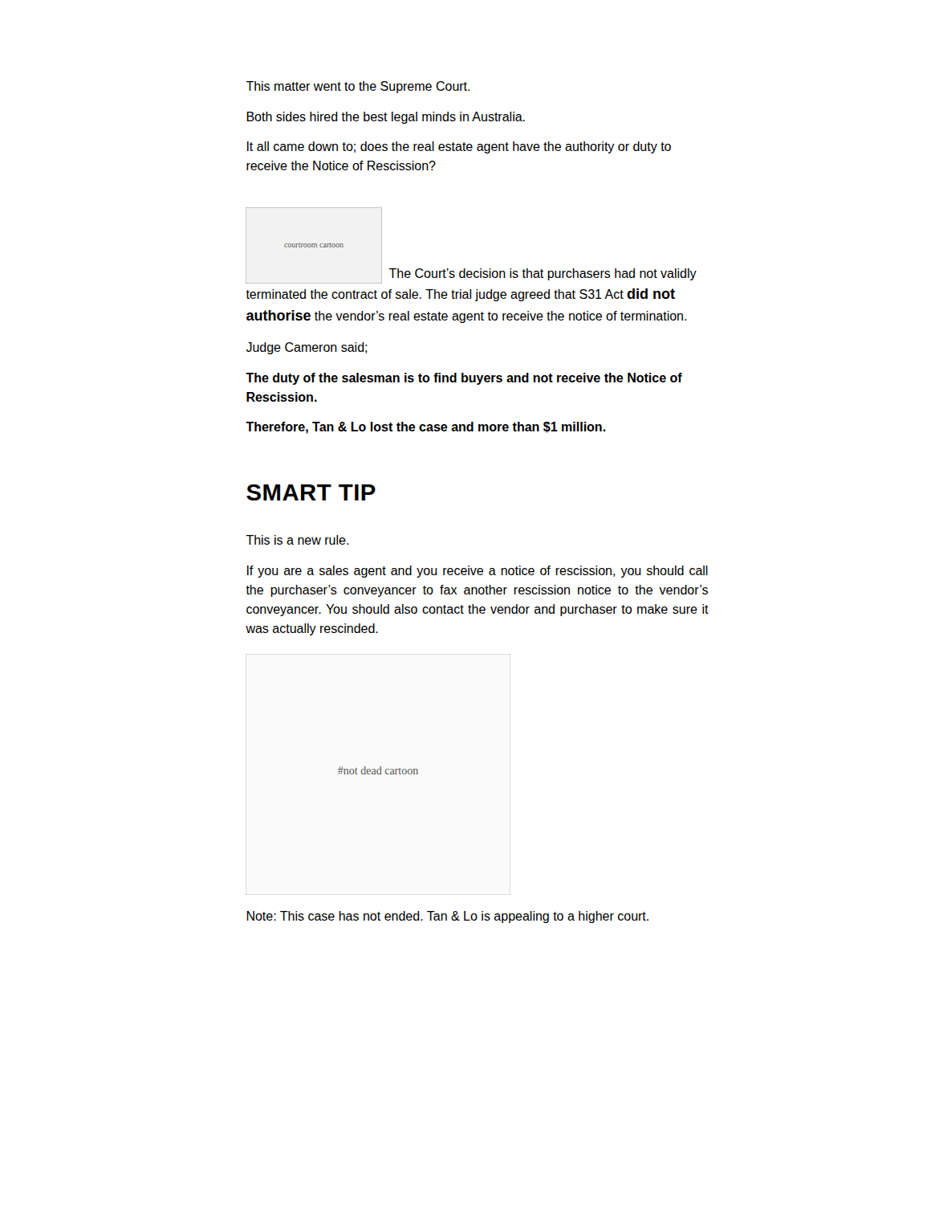This matter went to the Supreme Court.
Both sides hired the best legal minds in Australia.
It all came down to; does the real estate agent have the authority or duty to receive the Notice of Rescission?
The Court’s decision is that purchasers had not validly terminated the contract of sale. The trial judge agreed that S31 Act did not authorise the vendor’s real estate agent to receive the notice of termination.
Judge Cameron said;
The duty of the salesman is to find buyers and not receive the Notice of Rescission.
Therefore, Tan & Lo lost the case and more than $1 million.
SMART TIP
This is a new rule.
If you are a sales agent and you receive a notice of rescission, you should call the purchaser’s conveyancer to fax another rescission notice to the vendor’s conveyancer. You should also contact the vendor and purchaser to make sure it was actually rescinded.
Note: This case has not ended. Tan & Lo is appealing to a higher court.